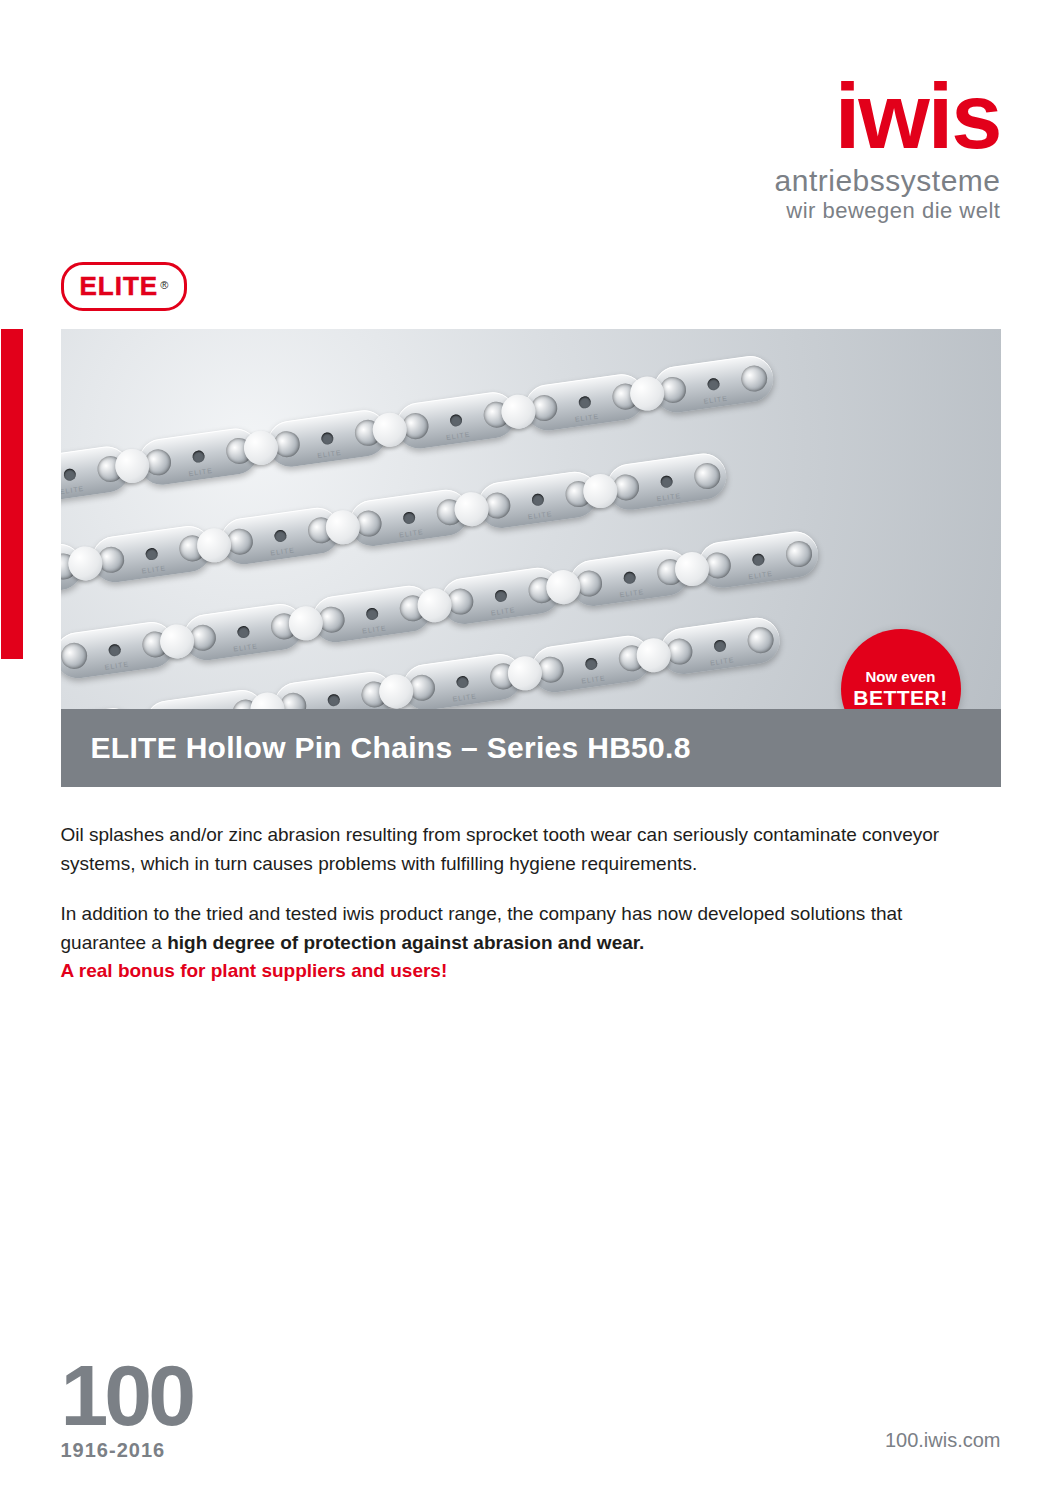iwis
antriebssysteme
wir bewegen die welt
ELITE®
ELITE
ELITE
ELITE
ELITE
ELITE
ELITE
ELITE
ELITE
ELITE
ELITE
ELITE
ELITE
ELITE
ELITE
ELITE
ELITE
ELITE
ELITE
ELITE
ELITE
ELITE
ELITE
ELITE
ELITE
Now even BETTER!
ELITE Hollow Pin Chains – Series HB50.8
Oil splashes and/or zinc abrasion resulting from sprocket tooth wear can seriously contaminate conveyor systems, which in turn causes problems with fulfilling hygiene requirements.
In addition to the tried and tested iwis product range, the company has now developed solutions that guarantee a high degree of protection against abrasion and wear.
A real bonus for plant suppliers and users!
100
1916-2016
100.iwis.com